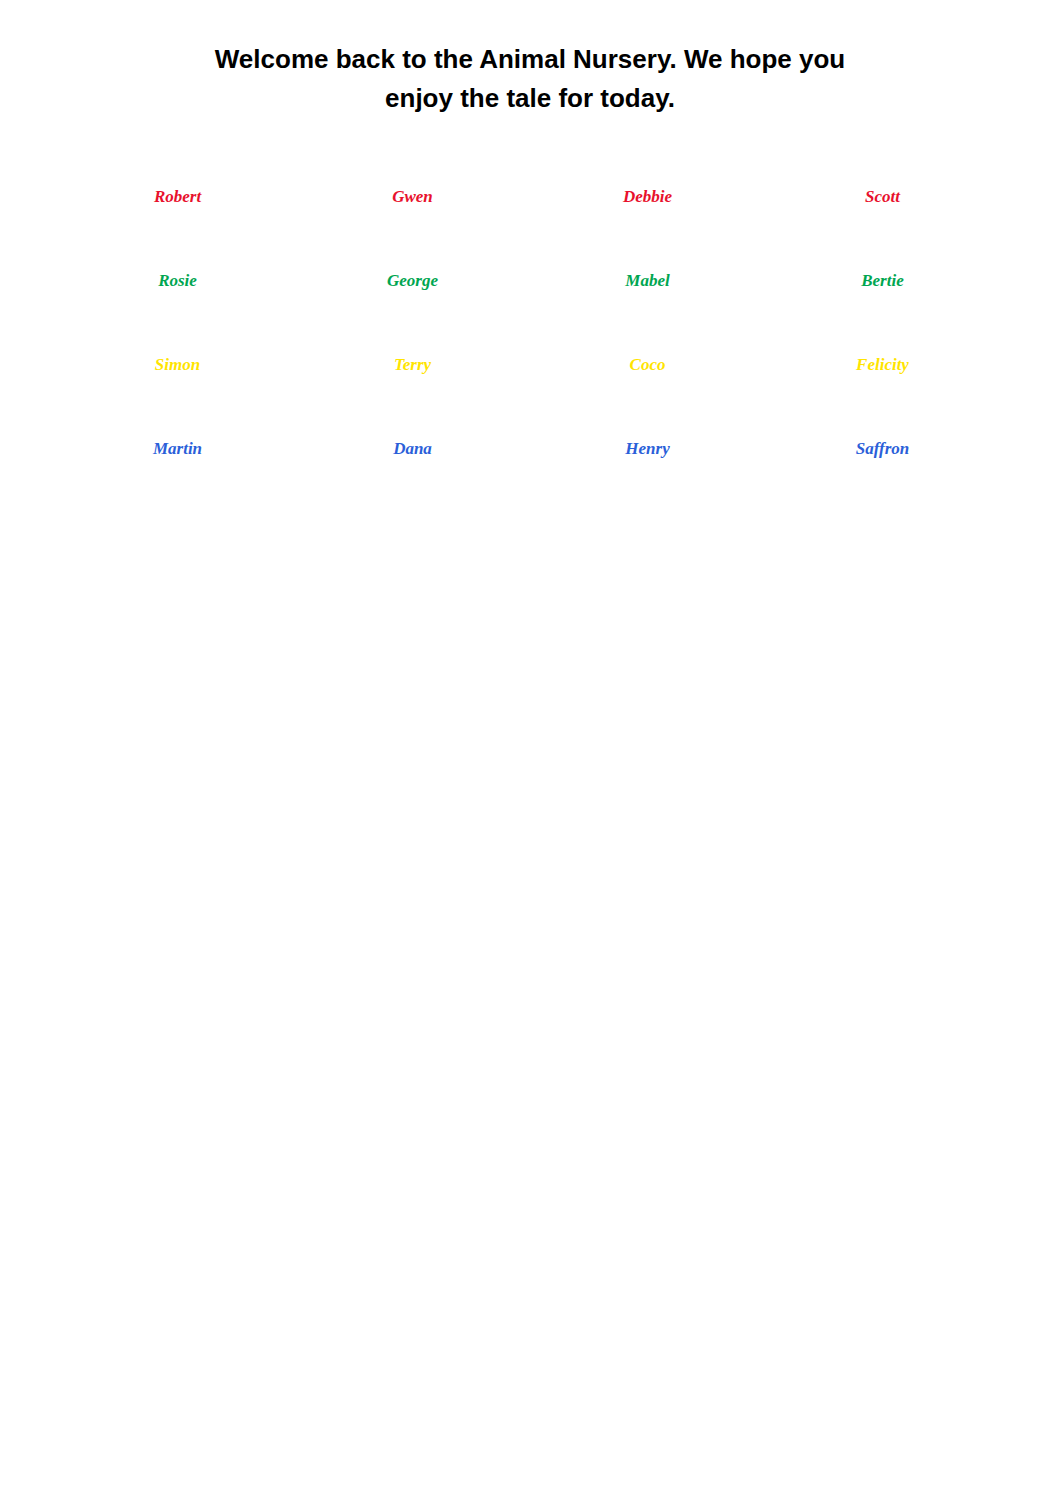Welcome back to the Animal Nursery. We hope you enjoy the tale for today.
Robert
Gwen
Debbie
Scott
Rosie
George
Mabel
Bertie
Simon
Terry
Coco
Felicity
Martin
Dana
Henry
Saffron